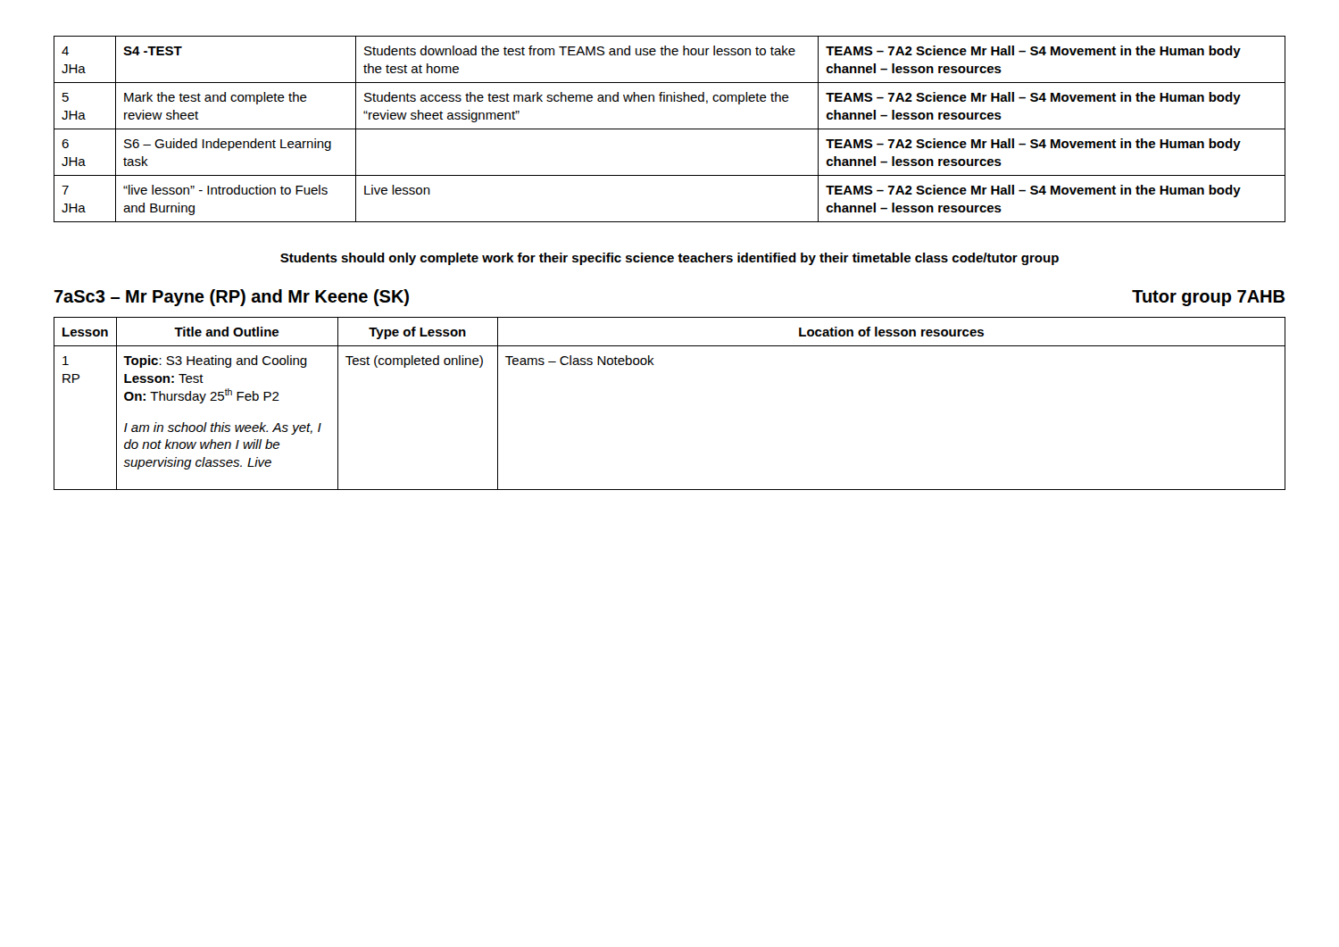| 4 JHa | S4 -TEST | Students download the test from TEAMS and use the hour lesson to take the test at home | TEAMS – 7A2 Science Mr Hall – S4 Movement in the Human body channel – lesson resources |
| 5 JHa | Mark the test and complete the review sheet | Students access the test mark scheme and when finished, complete the “review sheet assignment” | TEAMS – 7A2 Science Mr Hall – S4 Movement in the Human body channel – lesson resources |
| 6 JHa | S6 – Guided Independent Learning task | | TEAMS – 7A2 Science Mr Hall – S4 Movement in the Human body channel – lesson resources |
| 7 JHa | “live lesson” - Introduction to Fuels and Burning | Live lesson | TEAMS – 7A2 Science Mr Hall – S4 Movement in the Human body channel – lesson resources |
Students should only complete work for their specific science teachers identified by their timetable class code/tutor group
7aSc3 – Mr Payne (RP) and Mr Keene (SK) Tutor group 7AHB
| Lesson | Title and Outline | Type of Lesson | Location of lesson resources |
| --- | --- | --- | --- |
| 1 RP | Topic : S3 Heating and Cooling Lesson: Test On: Thursday 25 th Feb P2 I am in school this week. As yet, I do not know when I will be supervising classes. Live | Test (completed online) | Teams – Class Notebook |